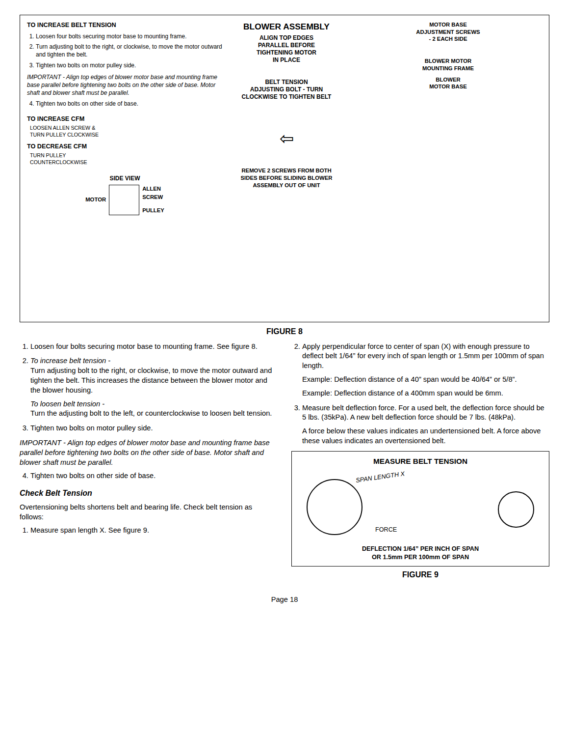TO INCREASE BELT TENSION
Loosen four bolts securing motor base to mounting frame.
Turn adjusting bolt to the right, or clockwise, to move the motor outward and tighten the belt.
Tighten two bolts on motor pulley side.
IMPORTANT - Align top edges of blower motor base and mounting frame base parallel before tightening two bolts on the other side of base. Motor shaft and blower shaft must be parallel.
Tighten two bolts on other side of base.
TO INCREASE CFM
LOOSEN ALLEN SCREW &
TURN PULLEY CLOCKWISE
TO DECREASE CFM
TURN PULLEY
COUNTERCLOCKWISE
SIDE VIEW
MOTOR
ALLEN
SCREW
PULLEY
BLOWER ASSEMBLY
ALIGN TOP EDGES
PARALLEL BEFORE
TIGHTENING MOTOR
IN PLACE
BELT TENSION
ADJUSTING BOLT - TURN
CLOCKWISE TO TIGHTEN BELT
⇦
REMOVE 2 SCREWS FROM BOTH
SIDES BEFORE SLIDING BLOWER
ASSEMBLY OUT OF UNIT
MOTOR BASE
ADJUSTMENT SCREWS
- 2 EACH SIDE
BLOWER MOTOR
MOUNTING FRAME
BLOWER
MOTOR BASE
FIGURE 8
Loosen four bolts securing motor base to mounting frame. See figure 8.
To increase belt tension -
Turn adjusting bolt to the right, or clockwise, to move the motor outward and tighten the belt. This increases the distance between the blower motor and the blower housing.
To loosen belt tension -
Turn the adjusting bolt to the left, or counterclockwise to loosen belt tension.
Tighten two bolts on motor pulley side.
IMPORTANT - Align top edges of blower motor base and mounting frame base parallel before tightening two bolts on the other side of base. Motor shaft and blower shaft must be parallel.
Tighten two bolts on other side of base.
Check Belt Tension
Overtensioning belts shortens belt and bearing life. Check belt tension as follows:
Measure span length X. See figure 9.
Apply perpendicular force to center of span (X) with enough pressure to deflect belt 1/64” for every inch of span length or 1.5mm per 100mm of span length.
Example: Deflection distance of a 40” span would be 40/64” or 5/8”.
Example: Deflection distance of a 400mm span would be 6mm.
Measure belt deflection force. For a used belt, the deflection force should be 5 lbs. (35kPa). A new belt deflection force should be 7 lbs. (48kPa).
A force below these values indicates an undertensioned belt. A force above these values indicates an overtensioned belt.
MEASURE BELT TENSION
SPAN LENGTH X
FORCE
DEFLECTION 1/64” PER INCH OF SPAN
OR 1.5mm PER 100mm OF SPAN
FIGURE 9
Page 18